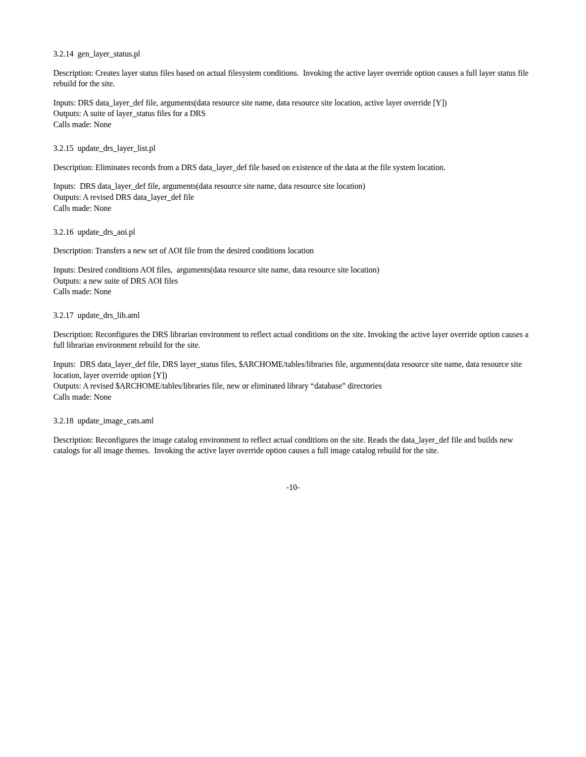3.2.14 gen_layer_status.pl
Description: Creates layer status files based on actual filesystem conditions. Invoking the active layer override option causes a full layer status file rebuild for the site.
Inputs: DRS data_layer_def file, arguments(data resource site name, data resource site location, active layer override [Y])
Outputs: A suite of layer_status files for a DRS
Calls made: None
3.2.15 update_drs_layer_list.pl
Description: Eliminates records from a DRS data_layer_def file based on existence of the data at the file system location.
Inputs: DRS data_layer_def file, arguments(data resource site name, data resource site location)
Outputs: A revised DRS data_layer_def file
Calls made: None
3.2.16 update_drs_aoi.pl
Description: Transfers a new set of AOI file from the desired conditions location
Inputs: Desired conditions AOI files, arguments(data resource site name, data resource site location)
Outputs: a new suite of DRS AOI files
Calls made: None
3.2.17 update_drs_lib.aml
Description: Reconfigures the DRS librarian environment to reflect actual conditions on the site. Invoking the active layer override option causes a full librarian environment rebuild for the site.
Inputs: DRS data_layer_def file, DRS layer_status files, $ARCHOME/tables/libraries file, arguments(data resource site name, data resource site location, layer override option [Y])
Outputs: A revised $ARCHOME/tables/libraries file, new or eliminated library “database” directories
Calls made: None
3.2.18 update_image_cats.aml
Description: Reconfigures the image catalog environment to reflect actual conditions on the site. Reads the data_layer_def file and builds new catalogs for all image themes. Invoking the active layer override option causes a full image catalog rebuild for the site.
-10-